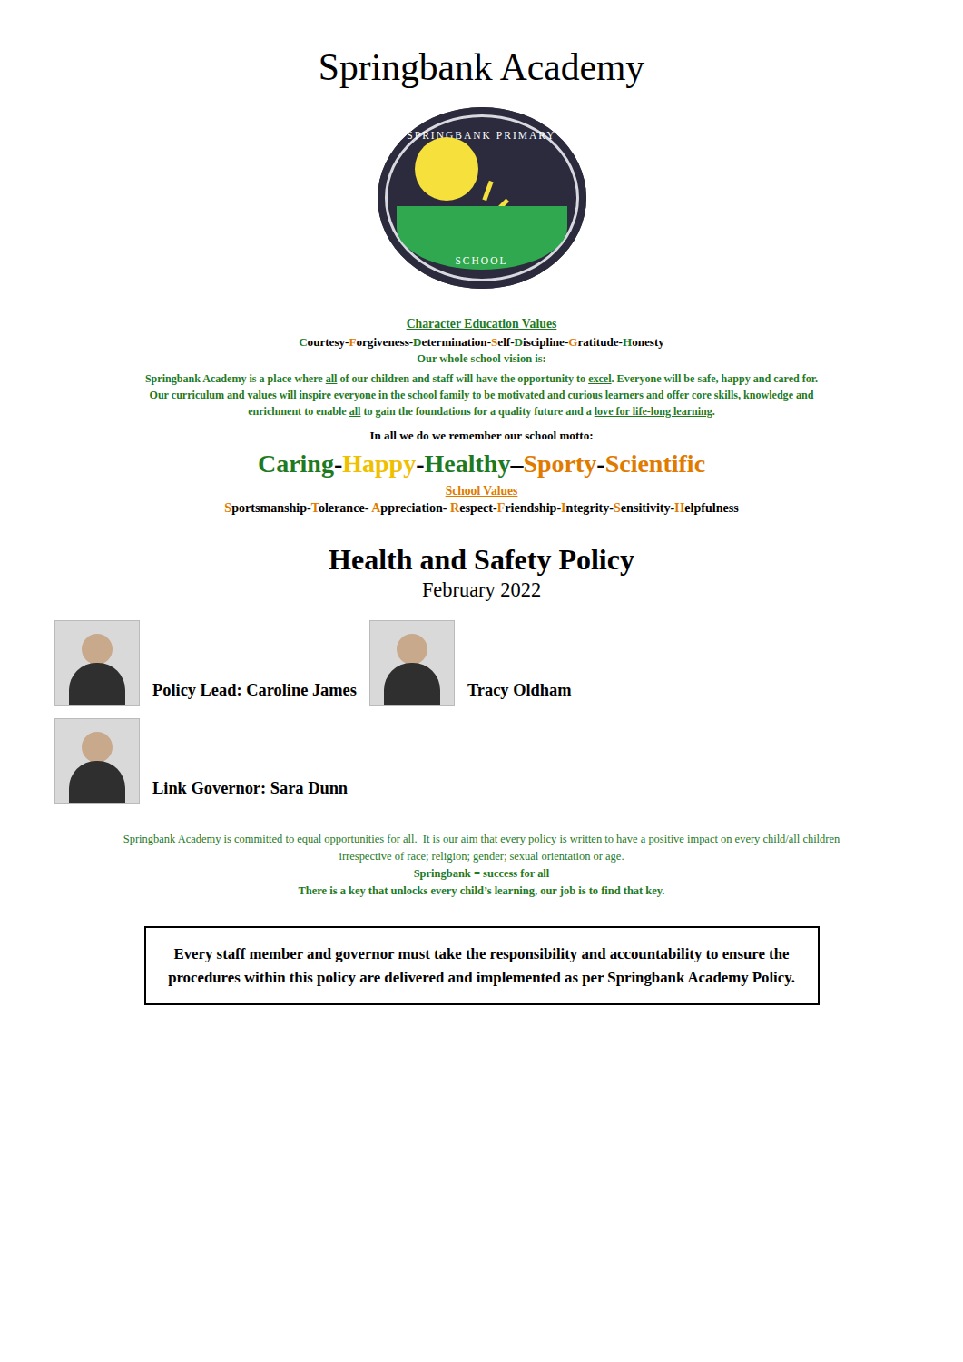Springbank Academy
SPRINGBANK PRIMARY
☺☺
SCHOOL
Character Education Values
Courtesy-Forgiveness-Determination-Self-Discipline-Gratitude-Honesty
Our whole school vision is:
Springbank Academy is a place where all of our children and staff will have the opportunity to excel. Everyone will be safe, happy and cared for. Our curriculum and values will inspire everyone in the school family to be motivated and curious learners and offer core skills, knowledge and enrichment to enable all to gain the foundations for a quality future and a love for life-long learning.
In all we do we remember our school motto:
Caring-Happy-Healthy–Sporty-Scientific
School Values
Sportsmanship-Tolerance- Appreciation- Respect-Friendship-Integrity-Sensitivity-Helpfulness
Health and Safety Policy
February 2022
Policy Lead: Caroline James
Tracy Oldham
Link Governor: Sara Dunn
Springbank Academy is committed to equal opportunities for all. It is our aim that every policy is written to have a positive impact on every child/all children irrespective of race; religion; gender; sexual orientation or age.
Springbank = success for all
There is a key that unlocks every child’s learning, our job is to find that key.
Every staff member and governor must take the responsibility and accountability to ensure the procedures within this policy are delivered and implemented as per Springbank Academy Policy.